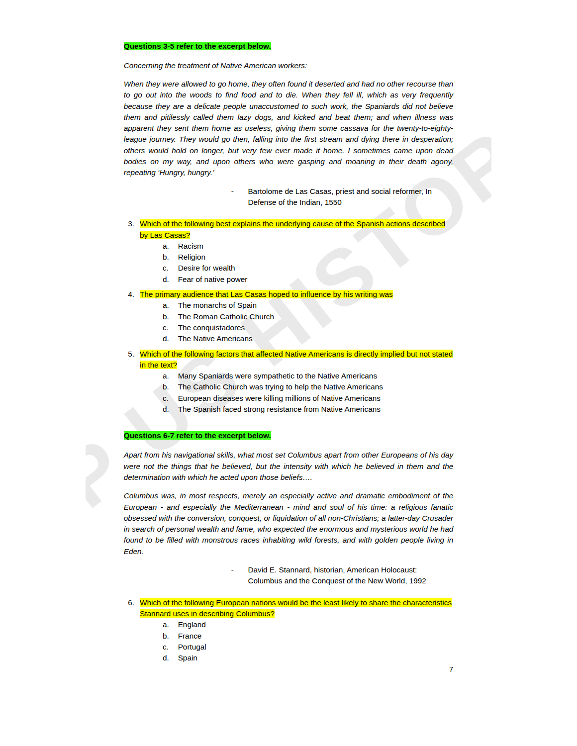AP US HISTORY
Questions 3-5 refer to the excerpt below.
Concerning the treatment of Native American workers:
When they were allowed to go home, they often found it deserted and had no other recourse than to go out into the woods to find food and to die. When they fell ill, which as very frequently because they are a delicate people unaccustomed to such work, the Spaniards did not believe them and pitilessly called them lazy dogs, and kicked and beat them; and when illness was apparent they sent them home as useless, giving them some cassava for the twenty-to-eighty-league journey. They would go then, falling into the first stream and dying there in desperation; others would hold on longer, but very few ever made it home. I sometimes came upon dead bodies on my way, and upon others who were gasping and moaning in their death agony, repeating ‘Hungry, hungry.’
-Bartolome de Las Casas, priest and social reformer, In Defense of the Indian, 1550
3. Which of the following best explains the underlying cause of the Spanish actions described by Las Casas?
a. Racism
b. Religion
c. Desire for wealth
d. Fear of native power
4. The primary audience that Las Casas hoped to influence by his writing was
a. The monarchs of Spain
b. The Roman Catholic Church
c. The conquistadores
d. The Native Americans
5. Which of the following factors that affected Native Americans is directly implied but not stated in the text?
a. Many Spaniards were sympathetic to the Native Americans
b. The Catholic Church was trying to help the Native Americans
c. European diseases were killing millions of Native Americans
d. The Spanish faced strong resistance from Native Americans
Questions 6-7 refer to the excerpt below.
Apart from his navigational skills, what most set Columbus apart from other Europeans of his day were not the things that he believed, but the intensity with which he believed in them and the determination with which he acted upon those beliefs….
Columbus was, in most respects, merely an especially active and dramatic embodiment of the European - and especially the Mediterranean - mind and soul of his time: a religious fanatic obsessed with the conversion, conquest, or liquidation of all non-Christians; a latter-day Crusader in search of personal wealth and fame, who expected the enormous and mysterious world he had found to be filled with monstrous races inhabiting wild forests, and with golden people living in Eden.
-David E. Stannard, historian, American Holocaust: Columbus and the Conquest of the New World, 1992
6. Which of the following European nations would be the least likely to share the characteristics Stannard uses in describing Columbus?
a. England
b. France
c. Portugal
d. Spain
7